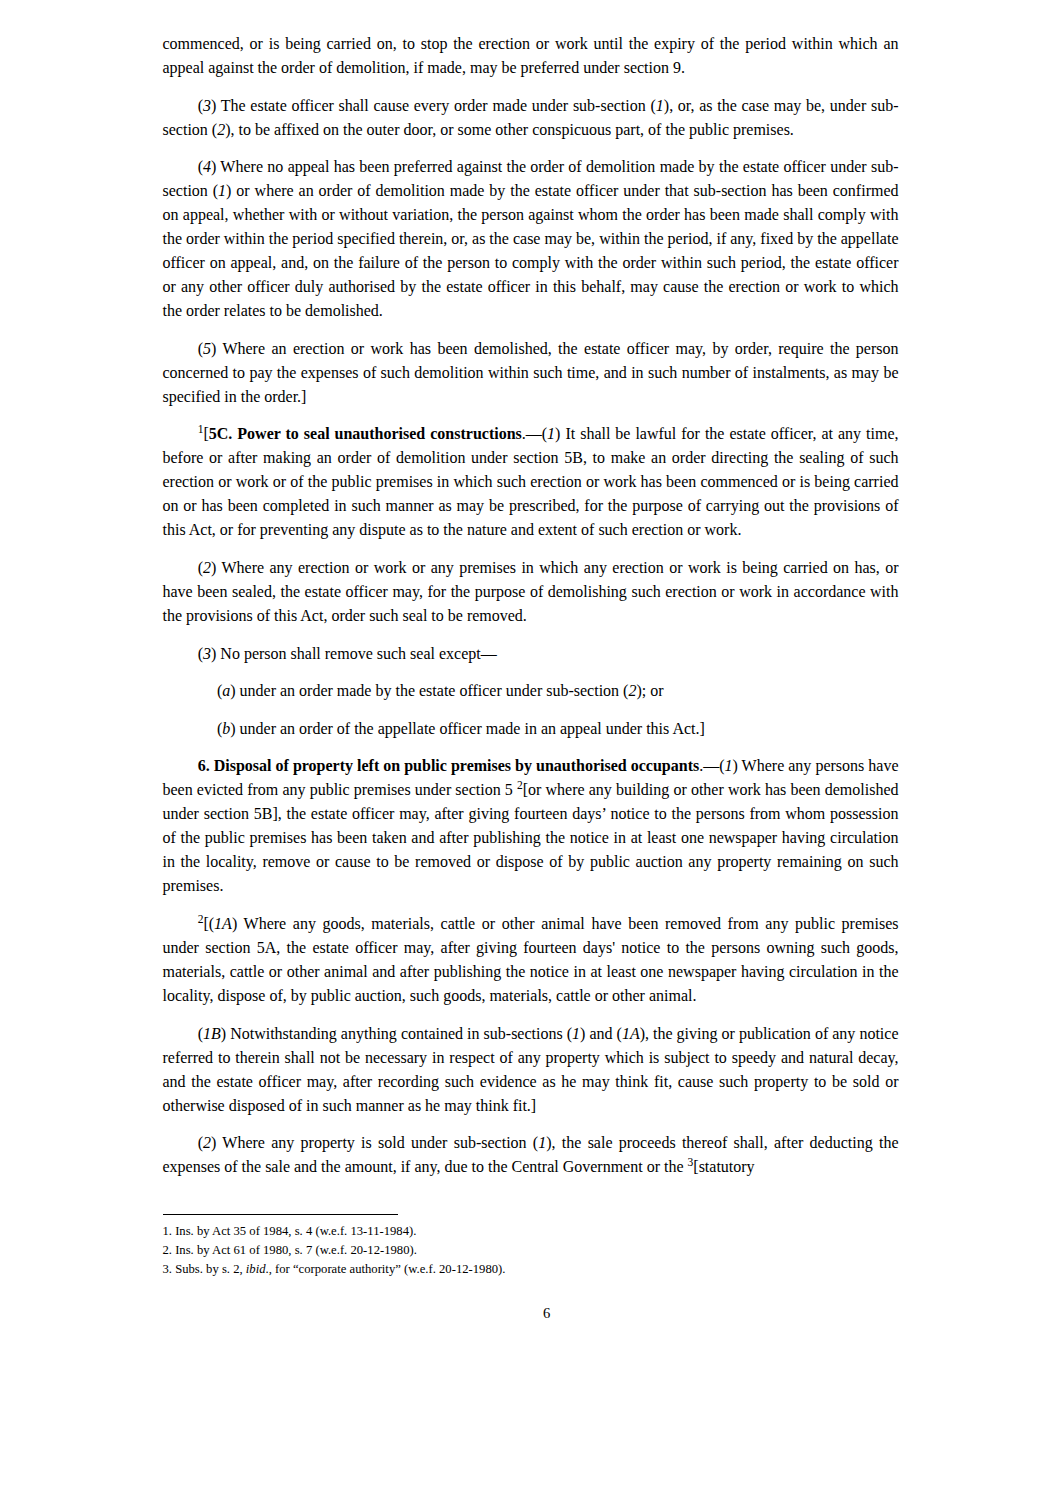commenced, or is being carried on, to stop the erection or work until the expiry of the period within which an appeal against the order of demolition, if made, may be preferred under section 9.
(3) The estate officer shall cause every order made under sub-section (1), or, as the case may be, under sub-section (2), to be affixed on the outer door, or some other conspicuous part, of the public premises.
(4) Where no appeal has been preferred against the order of demolition made by the estate officer under sub-section (1) or where an order of demolition made by the estate officer under that sub-section has been confirmed on appeal, whether with or without variation, the person against whom the order has been made shall comply with the order within the period specified therein, or, as the case may be, within the period, if any, fixed by the appellate officer on appeal, and, on the failure of the person to comply with the order within such period, the estate officer or any other officer duly authorised by the estate officer in this behalf, may cause the erection or work to which the order relates to be demolished.
(5) Where an erection or work has been demolished, the estate officer may, by order, require the person concerned to pay the expenses of such demolition within such time, and in such number of instalments, as may be specified in the order.]
1[5C. Power to seal unauthorised constructions.—(1) It shall be lawful for the estate officer, at any time, before or after making an order of demolition under section 5B, to make an order directing the sealing of such erection or work or of the public premises in which such erection or work has been commenced or is being carried on or has been completed in such manner as may be prescribed, for the purpose of carrying out the provisions of this Act, or for preventing any dispute as to the nature and extent of such erection or work.
(2) Where any erection or work or any premises in which any erection or work is being carried on has, or have been sealed, the estate officer may, for the purpose of demolishing such erection or work in accordance with the provisions of this Act, order such seal to be removed.
(3) No person shall remove such seal except—
(a) under an order made by the estate officer under sub-section (2); or
(b) under an order of the appellate officer made in an appeal under this Act.]
6. Disposal of property left on public premises by unauthorised occupants.—(1) Where any persons have been evicted from any public premises under section 5 2[or where any building or other work has been demolished under section 5B], the estate officer may, after giving fourteen days’ notice to the persons from whom possession of the public premises has been taken and after publishing the notice in at least one newspaper having circulation in the locality, remove or cause to be removed or dispose of by public auction any property remaining on such premises.
2[(1A) Where any goods, materials, cattle or other animal have been removed from any public premises under section 5A, the estate officer may, after giving fourteen days' notice to the persons owning such goods, materials, cattle or other animal and after publishing the notice in at least one newspaper having circulation in the locality, dispose of, by public auction, such goods, materials, cattle or other animal.
(1B) Notwithstanding anything contained in sub-sections (1) and (1A), the giving or publication of any notice referred to therein shall not be necessary in respect of any property which is subject to speedy and natural decay, and the estate officer may, after recording such evidence as he may think fit, cause such property to be sold or otherwise disposed of in such manner as he may think fit.]
(2) Where any property is sold under sub-section (1), the sale proceeds thereof shall, after deducting the expenses of the sale and the amount, if any, due to the Central Government or the 3[statutory
1. Ins. by Act 35 of 1984, s. 4 (w.e.f. 13-11-1984).
2. Ins. by Act 61 of 1980, s. 7 (w.e.f. 20-12-1980).
3. Subs. by s. 2, ibid., for “corporate authority” (w.e.f. 20-12-1980).
6